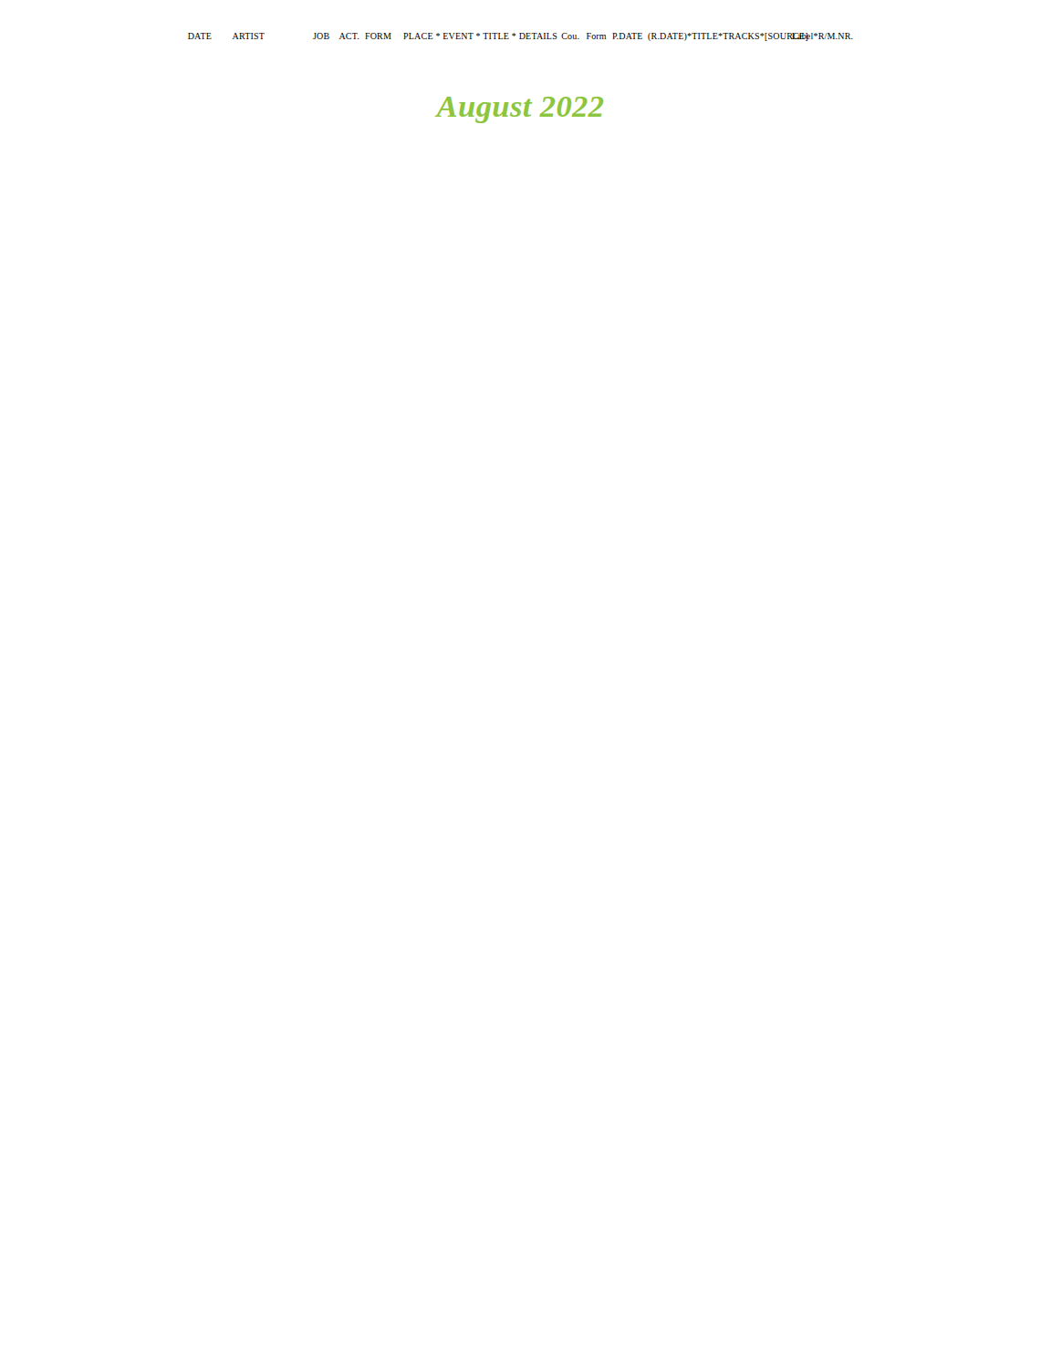DATE ARTIST JOB ACT. FORM PLACE * EVENT * TITLE * DETAILS Cou. Form P.DATE (R.DATE)*TITLE*TRACKS*[SOURCE] Label*R/M.NR.
August 2022